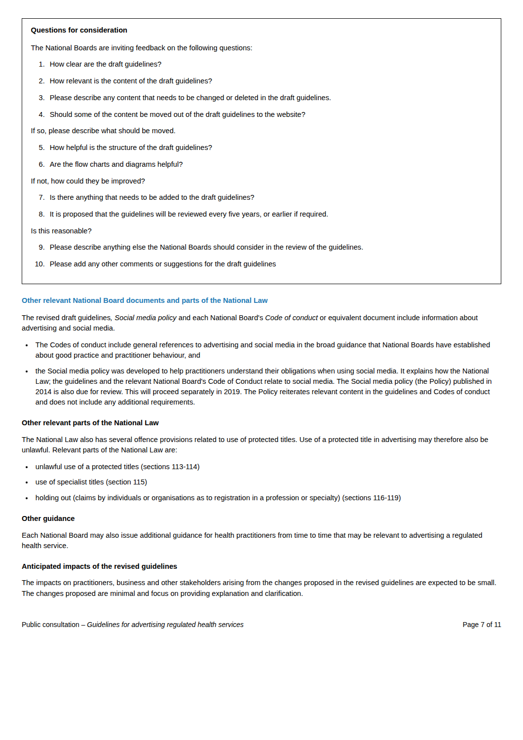Questions for consideration
The National Boards are inviting feedback on the following questions:
How clear are the draft guidelines?
How relevant is the content of the draft guidelines?
Please describe any content that needs to be changed or deleted in the draft guidelines.
Should some of the content be moved out of the draft guidelines to the website?
If so, please describe what should be moved.
How helpful is the structure of the draft guidelines?
Are the flow charts and diagrams helpful?
If not, how could they be improved?
Is there anything that needs to be added to the draft guidelines?
It is proposed that the guidelines will be reviewed every five years, or earlier if required.
Is this reasonable?
Please describe anything else the National Boards should consider in the review of the guidelines.
Please add any other comments or suggestions for the draft guidelines
Other relevant National Board documents and parts of the National Law
The revised draft guidelines, Social media policy and each National Board's Code of conduct or equivalent document include information about advertising and social media.
The Codes of conduct include general references to advertising and social media in the broad guidance that National Boards have established about good practice and practitioner behaviour, and
the Social media policy was developed to help practitioners understand their obligations when using social media. It explains how the National Law; the guidelines and the relevant National Board's Code of Conduct relate to social media. The Social media policy (the Policy) published in 2014 is also due for review. This will proceed separately in 2019. The Policy reiterates relevant content in the guidelines and Codes of conduct and does not include any additional requirements.
Other relevant parts of the National Law
The National Law also has several offence provisions related to use of protected titles. Use of a protected title in advertising may therefore also be unlawful. Relevant parts of the National Law are:
unlawful use of a protected titles (sections 113-114)
use of specialist titles (section 115)
holding out (claims by individuals or organisations as to registration in a profession or specialty) (sections 116-119)
Other guidance
Each National Board may also issue additional guidance for health practitioners from time to time that may be relevant to advertising a regulated health service.
Anticipated impacts of the revised guidelines
The impacts on practitioners, business and other stakeholders arising from the changes proposed in the revised guidelines are expected to be small. The changes proposed are minimal and focus on providing explanation and clarification.
Public consultation – Guidelines for advertising regulated health services
Page 7 of 11